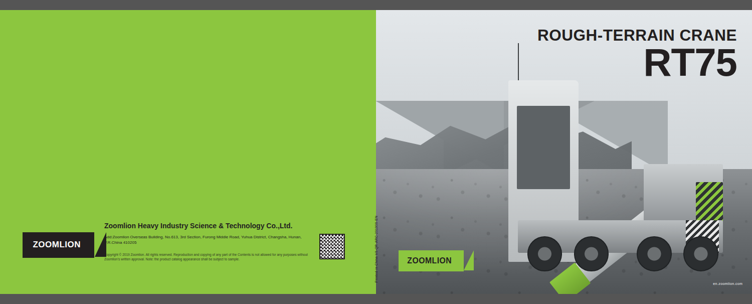ZOOMLION
Zoomlion Heavy Industry Science & Technology Co.,Ltd.
Add:Zoomlion Overseas Building, No.613, 3rd Section, Furong Middle Road, Yuhua District, Changsha, Hunan, P.R.China 410205
Copyright © 2019 Zoomlion. All rights reserved. Reproduction and copying of any part of the Contents is not allowed for any purposes without Zoomlion's written approval. Note: the product catalog appearance shall be subject to sample.
Printed in China V8-QR-ARC-201908-EN
ZOOMLION • RT75
ROUGH-TERRAIN CRANE
RT75
ZOOMLION
en.zoomlion.com